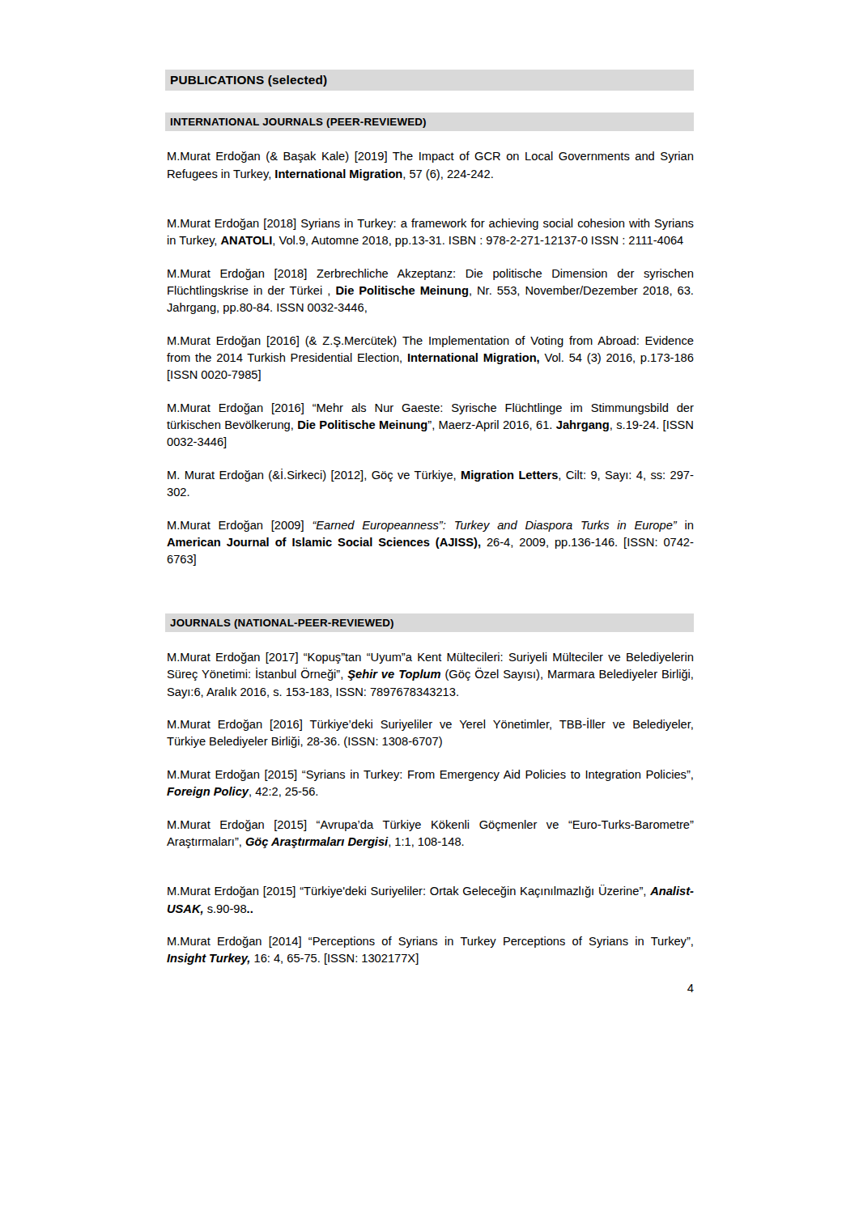PUBLICATIONS (selected)
INTERNATIONAL JOURNALS (PEER-REVIEWED)
M.Murat Erdoğan (& Başak Kale) [2019] The Impact of GCR on Local Governments and Syrian Refugees in Turkey, International Migration, 57 (6), 224-242.
M.Murat Erdoğan [2018] Syrians in Turkey: a framework for achieving social cohesion with Syrians in Turkey, ANATOLI, Vol.9, Automne 2018, pp.13-31. ISBN : 978-2-271-12137-0 ISSN : 2111-4064
M.Murat Erdoğan [2018] Zerbrechliche Akzeptanz: Die politische Dimension der syrischen Flüchtlingskrise in der Türkei , Die Politische Meinung, Nr. 553, November/Dezember 2018, 63. Jahrgang, pp.80-84. ISSN 0032-3446,
M.Murat Erdoğan [2016] (& Z.Ş.Mercütek) The Implementation of Voting from Abroad: Evidence from the 2014 Turkish Presidential Election, International Migration, Vol. 54 (3) 2016, p.173-186 [ISSN 0020-7985]
M.Murat Erdoğan [2016] “Mehr als Nur Gaeste: Syrische Flüchtlinge im Stimmungsbild der türkischen Bevölkerung, Die Politische Meinung”, Maerz-April 2016, 61. Jahrgang, s.19-24. [ISSN 0032-3446]
M. Murat Erdoğan (&İ.Sirkeci) [2012], Göç ve Türkiye, Migration Letters, Cilt: 9, Sayı: 4, ss: 297-302.
M.Murat Erdoğan [2009] “Earned Europeanness”: Turkey and Diaspora Turks in Europe” in American Journal of Islamic Social Sciences (AJISS), 26-4, 2009, pp.136-146. [ISSN: 0742-6763]
JOURNALS (NATIONAL-PEER-REVIEWED)
M.Murat Erdoğan [2017] “Kopuş”tan “Uyum”a Kent Mültecileri: Suriyeli Mülteciler ve Belediyelerin Süreç Yönetimi: İstanbul Örneği”, Şehir ve Toplum (Göç Özel Sayısı), Marmara Belediyeler Birliği, Sayı:6, Aralık 2016, s. 153-183, ISSN: 7897678343213.
M.Murat Erdoğan [2016] Türkiye’deki Suriyeliler ve Yerel Yönetimler, TBB-İller ve Belediyeler, Türkiye Belediyeler Birliği, 28-36. (ISSN: 1308-6707)
M.Murat Erdoğan [2015] “Syrians in Turkey: From Emergency Aid Policies to Integration Policies”, Foreign Policy, 42:2, 25-56.
M.Murat Erdoğan [2015] “Avrupa’da Türkiye Kökenli Göçmenler ve “Euro-Turks-Barometre” Araştırmaları”, Göç Araştırmaları Dergisi, 1:1, 108-148.
M.Murat Erdoğan [2015] “Türkiye'deki Suriyeliler: Ortak Geleceğin Kaçınılmazlığı Üzerine”, Analist-USAK, s.90-98..
M.Murat Erdoğan [2014] “Perceptions of Syrians in Turkey Perceptions of Syrians in Turkey”, Insight Turkey, 16: 4, 65-75. [ISSN: 1302177X]
4